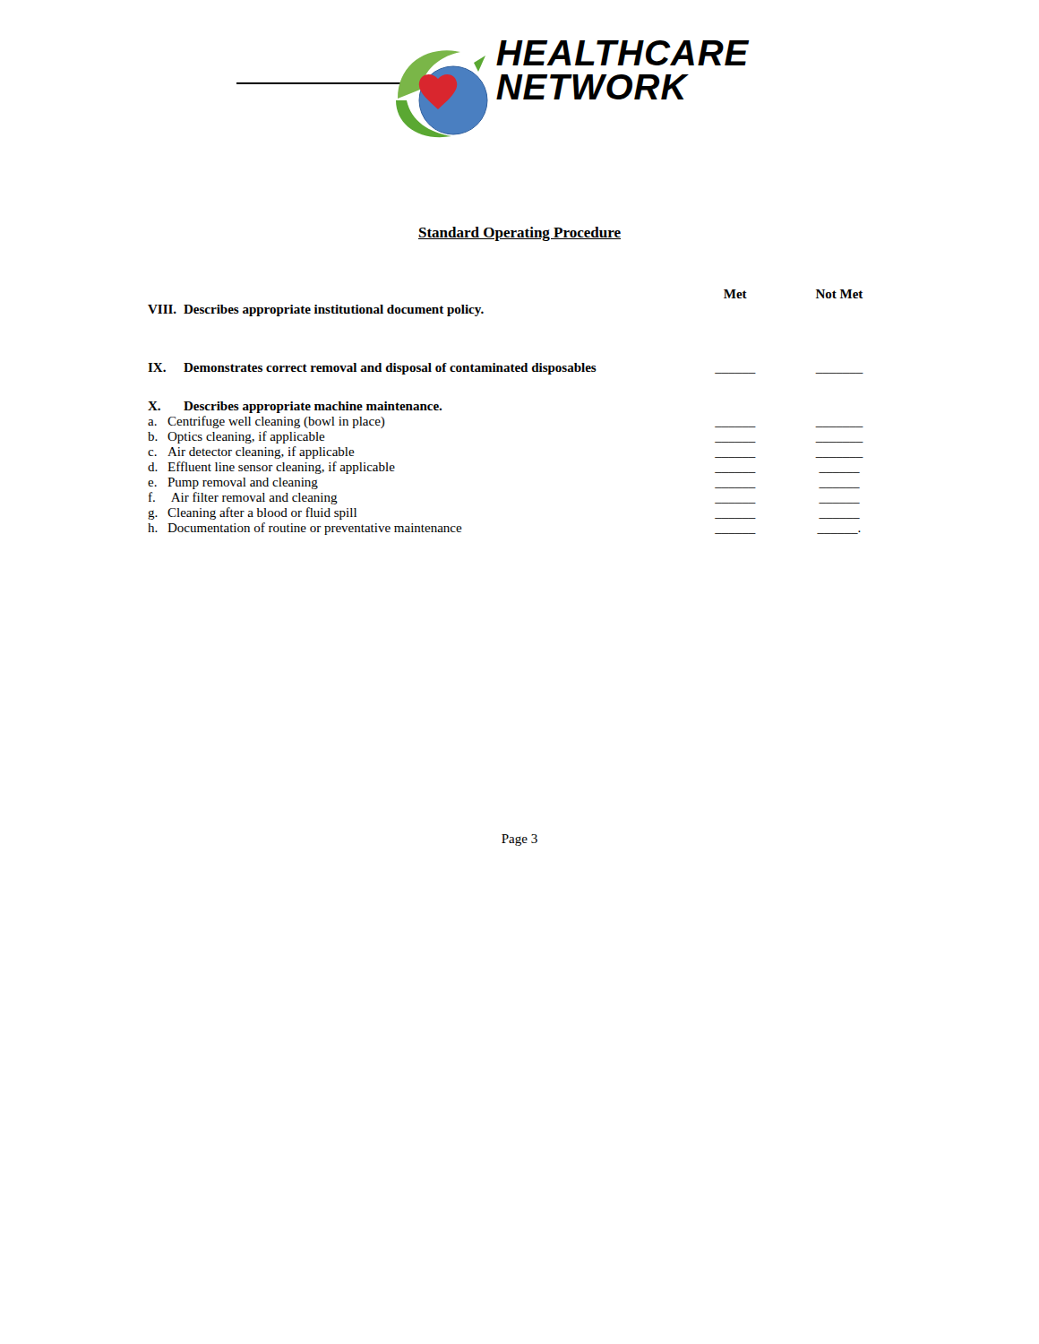HEALTHCARE
NETWORK
Standard Operating Procedure
| | Met | Not Met |
| VIII. Describes appropriate institutional document policy. | | |
| IX. Demonstrates correct removal and disposal of contaminated disposables | ______ | _______ |
| X. Describes appropriate machine maintenance. | | |
| a. Centrifuge well cleaning (bowl in place) | ______ | _______ |
| b. Optics cleaning, if applicable | ______ | _______ |
| c. Air detector cleaning, if applicable | ______ | _______ |
| d. Effluent line sensor cleaning, if applicable | ______ | ______ |
| e. Pump removal and cleaning | ______ | ______ |
| f. Air filter removal and cleaning | ______ | ______ |
| g. Cleaning after a blood or fluid spill | ______ | ______ |
| h. Documentation of routine or preventative maintenance | ______ | ______. |
Page 3